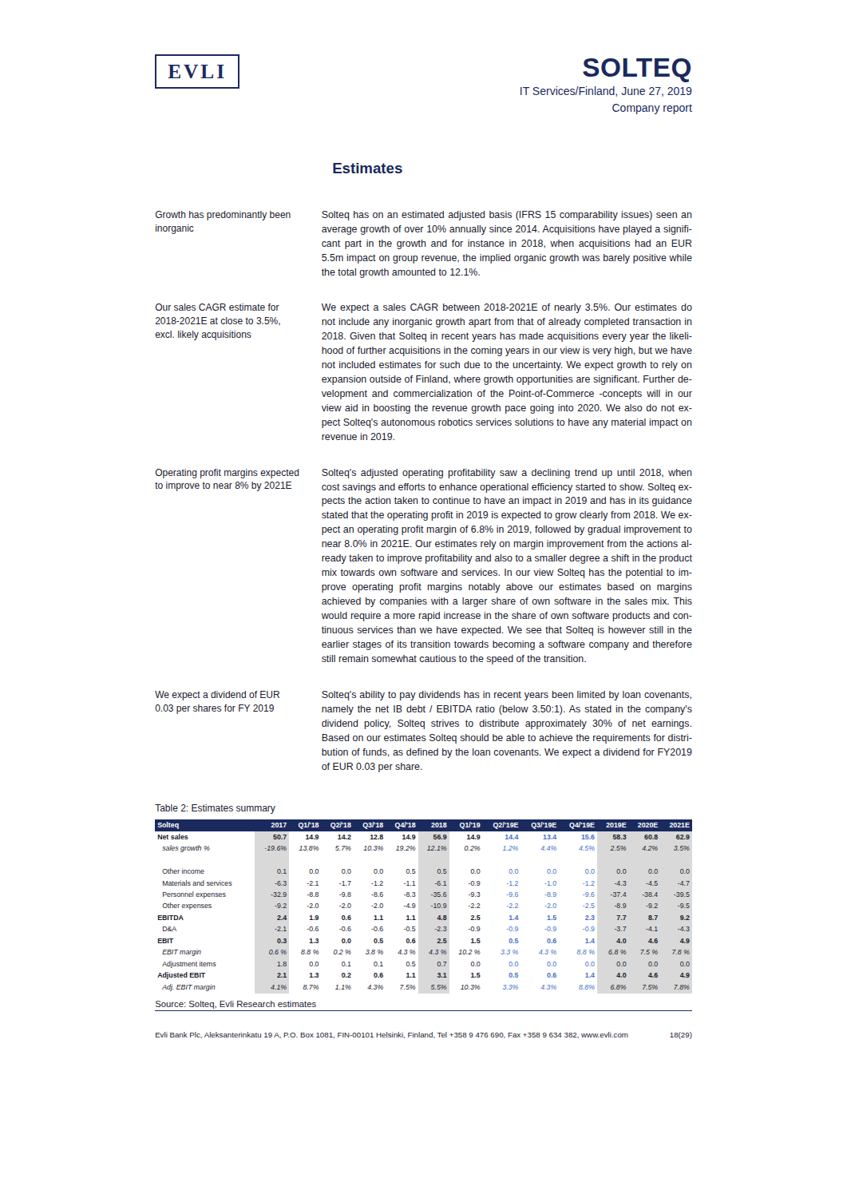EVLI
SOLTEQ
IT Services/Finland, June 27, 2019
Company report
Estimates
Growth has predominantly been inorganic
Solteq has on an estimated adjusted basis (IFRS 15 comparability issues) seen an average growth of over 10% annually since 2014. Acquisitions have played a significant part in the growth and for instance in 2018, when acquisitions had an EUR 5.5m impact on group revenue, the implied organic growth was barely positive while the total growth amounted to 12.1%.
Our sales CAGR estimate for 2018-2021E at close to 3.5%, excl. likely acquisitions
We expect a sales CAGR between 2018-2021E of nearly 3.5%. Our estimates do not include any inorganic growth apart from that of already completed transaction in 2018. Given that Solteq in recent years has made acquisitions every year the likelihood of further acquisitions in the coming years in our view is very high, but we have not included estimates for such due to the uncertainty. We expect growth to rely on expansion outside of Finland, where growth opportunities are significant. Further development and commercialization of the Point-of-Commerce -concepts will in our view aid in boosting the revenue growth pace going into 2020. We also do not expect Solteq's autonomous robotics services solutions to have any material impact on revenue in 2019.
Operating profit margins expected to improve to near 8% by 2021E
Solteq's adjusted operating profitability saw a declining trend up until 2018, when cost savings and efforts to enhance operational efficiency started to show. Solteq expects the action taken to continue to have an impact in 2019 and has in its guidance stated that the operating profit in 2019 is expected to grow clearly from 2018. We expect an operating profit margin of 6.8% in 2019, followed by gradual improvement to near 8.0% in 2021E. Our estimates rely on margin improvement from the actions already taken to improve profitability and also to a smaller degree a shift in the product mix towards own software and services. In our view Solteq has the potential to improve operating profit margins notably above our estimates based on margins achieved by companies with a larger share of own software in the sales mix. This would require a more rapid increase in the share of own software products and continuous services than we have expected. We see that Solteq is however still in the earlier stages of its transition towards becoming a software company and therefore still remain somewhat cautious to the speed of the transition.
We expect a dividend of EUR 0.03 per shares for FY 2019
Solteq's ability to pay dividends has in recent years been limited by loan covenants, namely the net IB debt / EBITDA ratio (below 3.50:1). As stated in the company's dividend policy, Solteq strives to distribute approximately 30% of net earnings. Based on our estimates Solteq should be able to achieve the requirements for distribution of funds, as defined by the loan covenants. We expect a dividend for FY2019 of EUR 0.03 per share.
Table 2: Estimates summary
| Solteq | 2017 | Q1/'18 | Q2/'18 | Q3/'18 | Q4/'18 | 2018 | Q1/'19 | Q2/'19E | Q3/'19E | Q4/'19E | 2019E | 2020E | 2021E |
| --- | --- | --- | --- | --- | --- | --- | --- | --- | --- | --- | --- | --- | --- |
| Net sales | 50.7 | 14.9 | 14.2 | 12.8 | 14.9 | 56.9 | 14.9 | 14.4 | 13.4 | 15.6 | 58.3 | 60.8 | 62.9 |
| sales growth % | -19.6% | 13.8% | 5.7% | 10.3% | 19.2% | 12.1% | 0.2% | 1.2% | 4.4% | 4.5% | 2.5% | 4.2% | 3.5% |
| Other income | 0.1 | 0.0 | 0.0 | 0.0 | 0.5 | 0.5 | 0.0 | 0.0 | 0.0 | 0.0 | 0.0 | 0.0 | 0.0 |
| Materials and services | -6.3 | -2.1 | -1.7 | -1.2 | -1.1 | -6.1 | -0.9 | -1.2 | -1.0 | -1.2 | -4.3 | -4.5 | -4.7 |
| Personnel expenses | -32.9 | -8.8 | -9.8 | -8.6 | -8.3 | -35.6 | -9.3 | -9.6 | -8.9 | -9.6 | -37.4 | -38.4 | -39.5 |
| Other expenses | -9.2 | -2.0 | -2.0 | -2.0 | -4.9 | -10.9 | -2.2 | -2.2 | -2.0 | -2.5 | -8.9 | -9.2 | -9.5 |
| EBITDA | 2.4 | 1.9 | 0.6 | 1.1 | 1.1 | 4.8 | 2.5 | 1.4 | 1.5 | 2.3 | 7.7 | 8.7 | 9.2 |
| D&A | -2.1 | -0.6 | -0.6 | -0.6 | -0.5 | -2.3 | -0.9 | -0.9 | -0.9 | -0.9 | -3.7 | -4.1 | -4.3 |
| EBIT | 0.3 | 1.3 | 0.0 | 0.5 | 0.6 | 2.5 | 1.5 | 0.5 | 0.6 | 1.4 | 4.0 | 4.6 | 4.9 |
| EBIT margin | 0.6 % | 8.8 % | 0.2 % | 3.8 % | 4.3 % | 4.3 % | 10.2 % | 3.3 % | 4.3 % | 8.8 % | 6.8 % | 7.5 % | 7.8 % |
| Adjustment items | 1.8 | 0.0 | 0.1 | 0.1 | 0.5 | 0.7 | 0.0 | 0.0 | 0.0 | 0.0 | 0.0 | 0.0 | 0.0 |
| Adjusted EBIT | 2.1 | 1.3 | 0.2 | 0.6 | 1.1 | 3.1 | 1.5 | 0.5 | 0.6 | 1.4 | 4.0 | 4.6 | 4.9 |
| Adj. EBIT margin | 4.1% | 8.7% | 1.1% | 4.3% | 7.5% | 5.5% | 10.3% | 3.3% | 4.3% | 8.8% | 6.8% | 7.5% | 7.8% |
Source: Solteq, Evli Research estimates
Evli Bank Plc, Aleksanterinkatu 19 A, P.O. Box 1081, FIN-00101 Helsinki, Finland, Tel +358 9 476 690, Fax +358 9 634 382, www.evli.com
18(29)